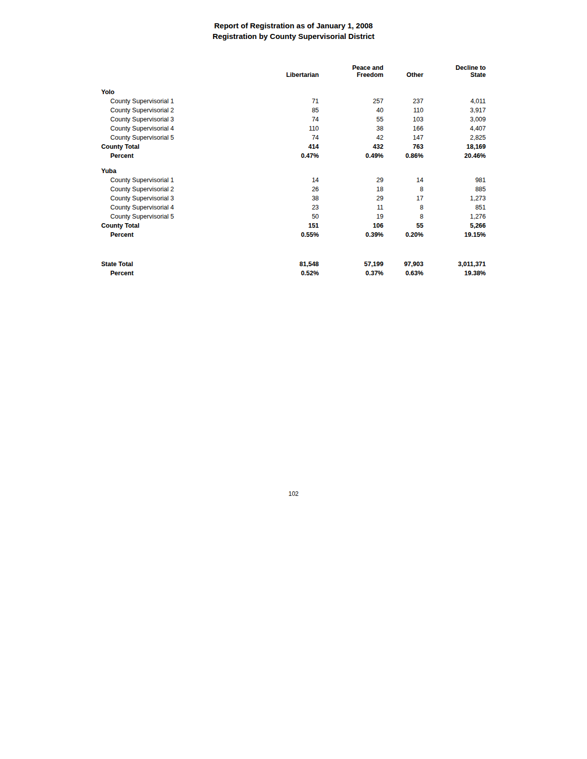Report of Registration as of January 1, 2008 Registration by County Supervisorial District
| | | Peace and | | Decline to |
| --- | --- | --- | --- | --- |
| | Libertarian | Freedom | Other | State |
| Yolo | | | | |
| County Supervisorial 1 | 71 | 257 | 237 | 4,011 |
| County Supervisorial 2 | 85 | 40 | 110 | 3,917 |
| County Supervisorial 3 | 74 | 55 | 103 | 3,009 |
| County Supervisorial 4 | 110 | 38 | 166 | 4,407 |
| County Supervisorial 5 | 74 | 42 | 147 | 2,825 |
| County Total | 414 | 432 | 763 | 18,169 |
| Percent | 0.47% | 0.49% | 0.86% | 20.46% |
| Yuba | | | | |
| County Supervisorial 1 | 14 | 29 | 14 | 981 |
| County Supervisorial 2 | 26 | 18 | 8 | 885 |
| County Supervisorial 3 | 38 | 29 | 17 | 1,273 |
| County Supervisorial 4 | 23 | 11 | 8 | 851 |
| County Supervisorial 5 | 50 | 19 | 8 | 1,276 |
| County Total | 151 | 106 | 55 | 5,266 |
| Percent | 0.55% | 0.39% | 0.20% | 19.15% |
| State Total | 81,548 | 57,199 | 97,903 | 3,011,371 |
| Percent | 0.52% | 0.37% | 0.63% | 19.38% |
102